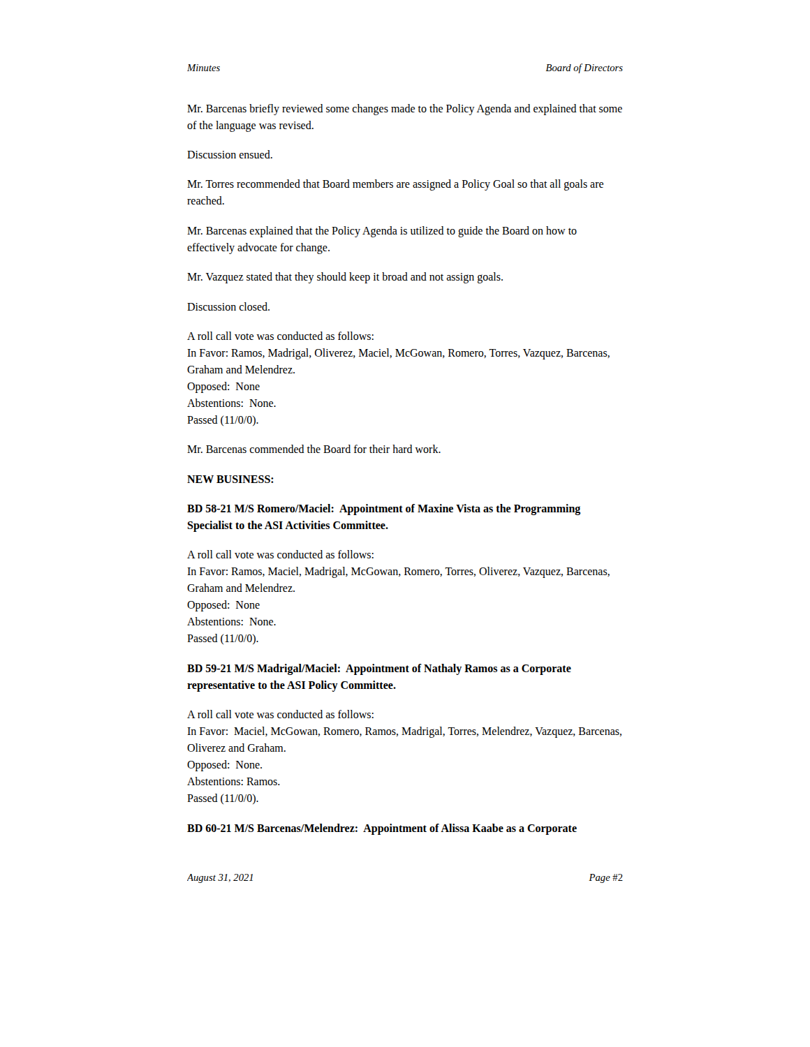Board of Directors
Minutes
Mr. Barcenas briefly reviewed some changes made to the Policy Agenda and explained that some of the language was revised.
Discussion ensued.
Mr. Torres recommended that Board members are assigned a Policy Goal so that all goals are reached.
Mr. Barcenas explained that the Policy Agenda is utilized to guide the Board on how to effectively advocate for change.
Mr. Vazquez stated that they should keep it broad and not assign goals.
Discussion closed.
A roll call vote was conducted as follows:
In Favor: Ramos, Madrigal, Oliverez, Maciel, McGowan, Romero, Torres, Vazquez, Barcenas, Graham and Melendrez.
Opposed: None
Abstentions: None.
Passed (11/0/0).
Mr. Barcenas commended the Board for their hard work.
NEW BUSINESS:
BD 58-21 M/S Romero/Maciel: Appointment of Maxine Vista as the Programming Specialist to the ASI Activities Committee.
A roll call vote was conducted as follows:
In Favor: Ramos, Maciel, Madrigal, McGowan, Romero, Torres, Oliverez, Vazquez, Barcenas, Graham and Melendrez.
Opposed: None
Abstentions: None.
Passed (11/0/0).
BD 59-21 M/S Madrigal/Maciel: Appointment of Nathaly Ramos as a Corporate representative to the ASI Policy Committee.
A roll call vote was conducted as follows:
In Favor: Maciel, McGowan, Romero, Ramos, Madrigal, Torres, Melendrez, Vazquez, Barcenas, Oliverez and Graham.
Opposed: None.
Abstentions: Ramos.
Passed (11/0/0).
BD 60-21 M/S Barcenas/Melendrez: Appointment of Alissa Kaabe as a Corporate
August 31, 2021
Page #2